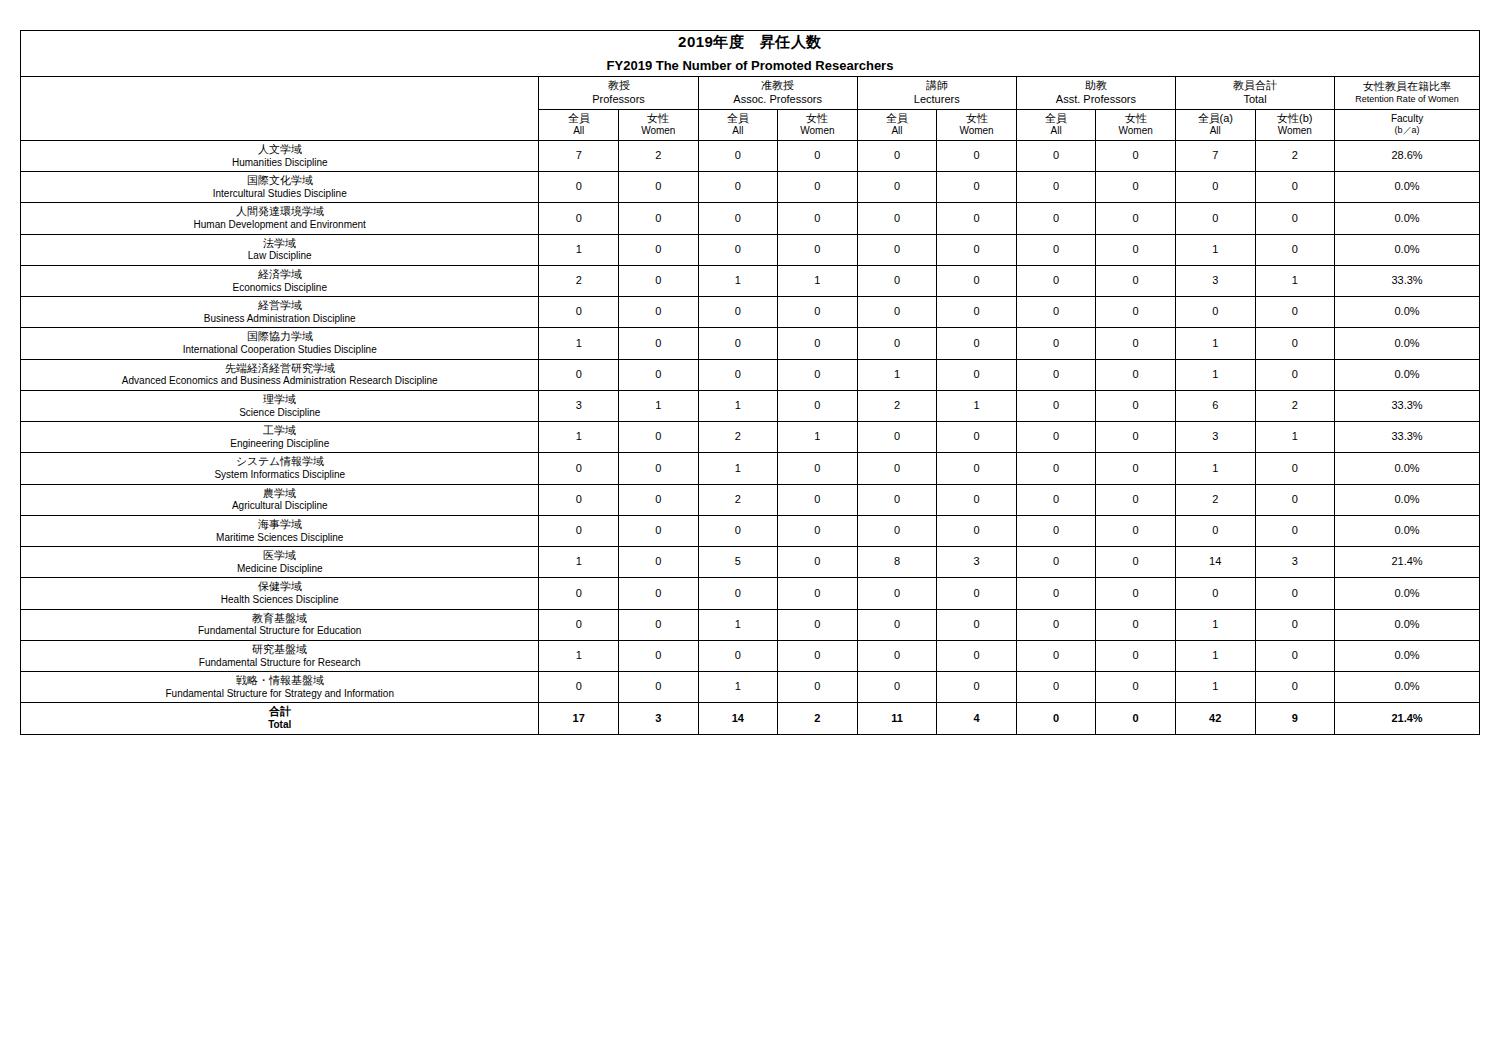| 2019年度 昇任人数 FY2019 The Number of Promoted Researchers |
| | 教授 Professors | 准教授 Assoc. Professors | 講師 Lecturers | 助教 Asst. Professors | 教員合計 Total | 女性教員在籍比率 Retention Rate of Women |
| 全員 All | 女性 Women | 全員 All | 女性 Women | 全員 All | 女性 Women | 全員 All | 女性 Women | 全員(a) All | 女性(b) Women | Faculty (b／a) |
| 人文学域 Humanities Discipline | 7 | 2 | 0 | 0 | 0 | 0 | 0 | 0 | 7 | 2 | 28.6% |
| 国際文化学域 Intercultural Studies Discipline | 0 | 0 | 0 | 0 | 0 | 0 | 0 | 0 | 0 | 0 | 0.0% |
| 人間発達環境学域 Human Development and Environment | 0 | 0 | 0 | 0 | 0 | 0 | 0 | 0 | 0 | 0 | 0.0% |
| 法学域 Law Discipline | 1 | 0 | 0 | 0 | 0 | 0 | 0 | 0 | 1 | 0 | 0.0% |
| 経済学域 Economics Discipline | 2 | 0 | 1 | 1 | 0 | 0 | 0 | 0 | 3 | 1 | 33.3% |
| 経営学域 Business Administration Discipline | 0 | 0 | 0 | 0 | 0 | 0 | 0 | 0 | 0 | 0 | 0.0% |
| 国際協力学域 International Cooperation Studies Discipline | 1 | 0 | 0 | 0 | 0 | 0 | 0 | 0 | 1 | 0 | 0.0% |
| 先端経済経営研究学域 Advanced Economics and Business Administration Research Discipline | 0 | 0 | 0 | 0 | 1 | 0 | 0 | 0 | 1 | 0 | 0.0% |
| 理学域 Science Discipline | 3 | 1 | 1 | 0 | 2 | 1 | 0 | 0 | 6 | 2 | 33.3% |
| 工学域 Engineering Discipline | 1 | 0 | 2 | 1 | 0 | 0 | 0 | 0 | 3 | 1 | 33.3% |
| システム情報学域 System Informatics Discipline | 0 | 0 | 1 | 0 | 0 | 0 | 0 | 0 | 1 | 0 | 0.0% |
| 農学域 Agricultural Discipline | 0 | 0 | 2 | 0 | 0 | 0 | 0 | 0 | 2 | 0 | 0.0% |
| 海事学域 Maritime Sciences Discipline | 0 | 0 | 0 | 0 | 0 | 0 | 0 | 0 | 0 | 0 | 0.0% |
| 医学域 Medicine Discipline | 1 | 0 | 5 | 0 | 8 | 3 | 0 | 0 | 14 | 3 | 21.4% |
| 保健学域 Health Sciences Discipline | 0 | 0 | 0 | 0 | 0 | 0 | 0 | 0 | 0 | 0 | 0.0% |
| 教育基盤域 Fundamental Structure for Education | 0 | 0 | 1 | 0 | 0 | 0 | 0 | 0 | 1 | 0 | 0.0% |
| 研究基盤域 Fundamental Structure for Research | 1 | 0 | 0 | 0 | 0 | 0 | 0 | 0 | 1 | 0 | 0.0% |
| 戦略・情報基盤域 Fundamental Structure for Strategy and Information | 0 | 0 | 1 | 0 | 0 | 0 | 0 | 0 | 1 | 0 | 0.0% |
| 合計 Total | 17 | 3 | 14 | 2 | 11 | 4 | 0 | 0 | 42 | 9 | 21.4% |